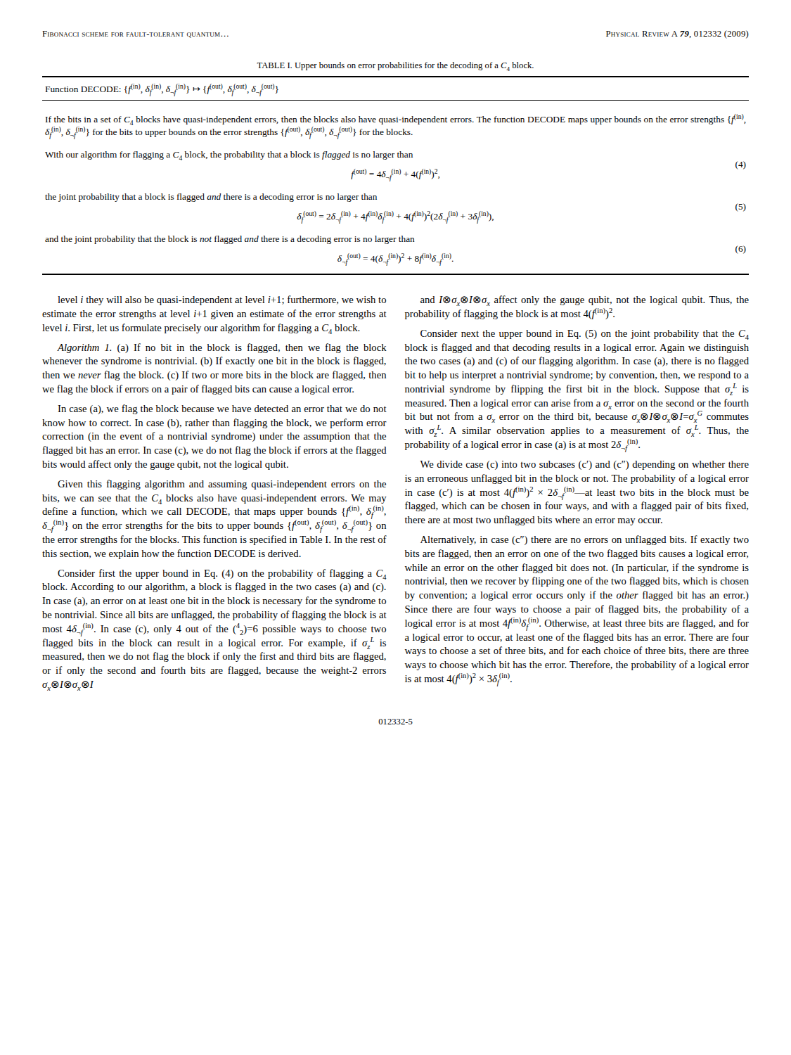Fibonacci scheme for fault-tolerant quantum…
Physical Review A 79, 012332 (2009)
TABLE I. Upper bounds on error probabilities for the decoding of a C4 block.
| Function DECODE: { f (in) , δ f (in) , δ ¬ f (in) } ↦ { f (out) , δ f (out) , δ ¬ f (out) } |
| If the bits in a set of C 4 blocks have quasi-independent errors, then the blocks also have quasi-independent errors. The function DECODE maps upper bounds on the error strengths { f (in) , δ f (in) , δ ¬ f (in) } for the bits to upper bounds on the error strengths { f (out) , δ f (out) , δ ¬ f (out) } for the blocks. With our algorithm for flagging a C 4 block, the probability that a block is flagged is no larger than (4) f (out) = 4 δ ¬ f (in) + 4( f (in) ) 2 , the joint probability that a block is flagged and there is a decoding error is no larger than (5) δ f (out) = 2 δ ¬ f (in) + 4 f (in) δ f (in) + 4( f (in) ) 2 (2 δ ¬ f (in) + 3 δ f (in) ), and the joint probability that the block is not flagged and there is a decoding error is no larger than (6) δ ¬ f (out) = 4( δ ¬ f (in) ) 2 + 8 f (in) δ ¬ f (in) . |
level i they will also be quasi-independent at level i+1; furthermore, we wish to estimate the error strengths at level i+1 given an estimate of the error strengths at level i. First, let us formulate precisely our algorithm for flagging a C4 block.
Algorithm 1. (a) If no bit in the block is flagged, then we flag the block whenever the syndrome is nontrivial. (b) If exactly one bit in the block is flagged, then we never flag the block. (c) If two or more bits in the block are flagged, then we flag the block if errors on a pair of flagged bits can cause a logical error.
In case (a), we flag the block because we have detected an error that we do not know how to correct. In case (b), rather than flagging the block, we perform error correction (in the event of a nontrivial syndrome) under the assumption that the flagged bit has an error. In case (c), we do not flag the block if errors at the flagged bits would affect only the gauge qubit, not the logical qubit.
Given this flagging algorithm and assuming quasi-independent errors on the bits, we can see that the C4 blocks also have quasi-independent errors. We may define a function, which we call DECODE, that maps upper bounds {f(in), δf(in), δ¬f(in)} on the error strengths for the bits to upper bounds {f(out), δf(out), δ¬f(out)} on the error strengths for the blocks. This function is specified in Table I. In the rest of this section, we explain how the function DECODE is derived.
Consider first the upper bound in Eq. (4) on the probability of flagging a C4 block. According to our algorithm, a block is flagged in the two cases (a) and (c). In case (a), an error on at least one bit in the block is necessary for the syndrome to be nontrivial. Since all bits are unflagged, the probability of flagging the block is at most 4δ¬f(in). In case (c), only 4 out of the (42)=6 possible ways to choose two flagged bits in the block can result in a logical error. For example, if σzL is measured, then we do not flag the block if only the first and third bits are flagged, or if only the second and fourth bits are flagged, because the weight-2 errors σx⊗I⊗σx⊗I
and I⊗σx⊗I⊗σx affect only the gauge qubit, not the logical qubit. Thus, the probability of flagging the block is at most 4(f(in))2.
Consider next the upper bound in Eq. (5) on the joint probability that the C4 block is flagged and that decoding results in a logical error. Again we distinguish the two cases (a) and (c) of our flagging algorithm. In case (a), there is no flagged bit to help us interpret a nontrivial syndrome; by convention, then, we respond to a nontrivial syndrome by flipping the first bit in the block. Suppose that σzL is measured. Then a logical error can arise from a σx error on the second or the fourth bit but not from a σx error on the third bit, because σx⊗I⊗σx⊗I=σxG commutes with σzL. A similar observation applies to a measurement of σxL. Thus, the probability of a logical error in case (a) is at most 2δ¬f(in).
We divide case (c) into two subcases (c′) and (c″) depending on whether there is an erroneous unflagged bit in the block or not. The probability of a logical error in case (c′) is at most 4(f(in))2 × 2δ¬f(in)—at least two bits in the block must be flagged, which can be chosen in four ways, and with a flagged pair of bits fixed, there are at most two unflagged bits where an error may occur.
Alternatively, in case (c″) there are no errors on unflagged bits. If exactly two bits are flagged, then an error on one of the two flagged bits causes a logical error, while an error on the other flagged bit does not. (In particular, if the syndrome is nontrivial, then we recover by flipping one of the two flagged bits, which is chosen by convention; a logical error occurs only if the other flagged bit has an error.) Since there are four ways to choose a pair of flagged bits, the probability of a logical error is at most 4f(in)δf(in). Otherwise, at least three bits are flagged, and for a logical error to occur, at least one of the flagged bits has an error. There are four ways to choose a set of three bits, and for each choice of three bits, there are three ways to choose which bit has the error. Therefore, the probability of a logical error is at most 4(f(in))2 × 3δf(in).
012332-5